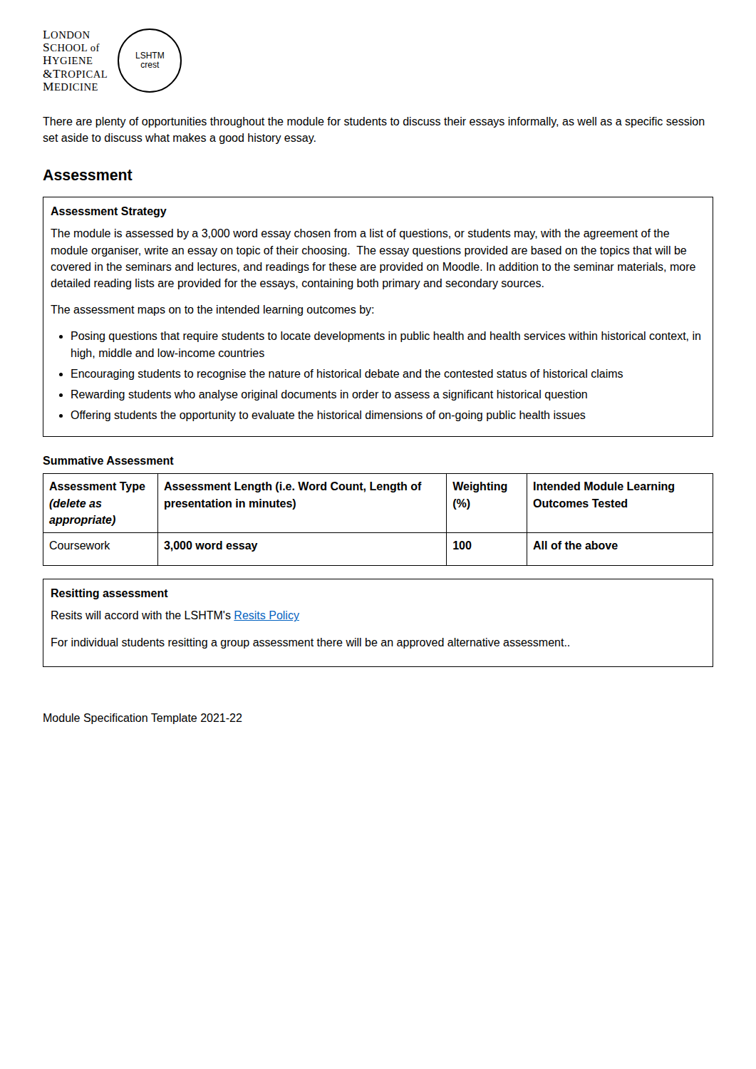LONDON
SCHOOL of
HYGIENE
&TROPICAL
MEDICINE
LSHTM
crest
There are plenty of opportunities throughout the module for students to discuss their essays informally, as well as a specific session set aside to discuss what makes a good history essay.
Assessment
Assessment Strategy
The module is assessed by a 3,000 word essay chosen from a list of questions, or students may, with the agreement of the module organiser, write an essay on topic of their choosing. The essay questions provided are based on the topics that will be covered in the seminars and lectures, and readings for these are provided on Moodle. In addition to the seminar materials, more detailed reading lists are provided for the essays, containing both primary and secondary sources.
The assessment maps on to the intended learning outcomes by:
Posing questions that require students to locate developments in public health and health services within historical context, in high, middle and low-income countries
Encouraging students to recognise the nature of historical debate and the contested status of historical claims
Rewarding students who analyse original documents in order to assess a significant historical question
Offering students the opportunity to evaluate the historical dimensions of on-going public health issues
Summative Assessment
| Assessment Type (delete as appropriate) | Assessment Length (i.e. Word Count, Length of presentation in minutes) | Weighting (%) | Intended Module Learning Outcomes Tested |
| --- | --- | --- | --- |
| Coursework | 3,000 word essay | 100 | All of the above |
Resitting assessment
Resits will accord with the LSHTM's Resits Policy
For individual students resitting a group assessment there will be an approved alternative assessment..
Module Specification Template 2021-22